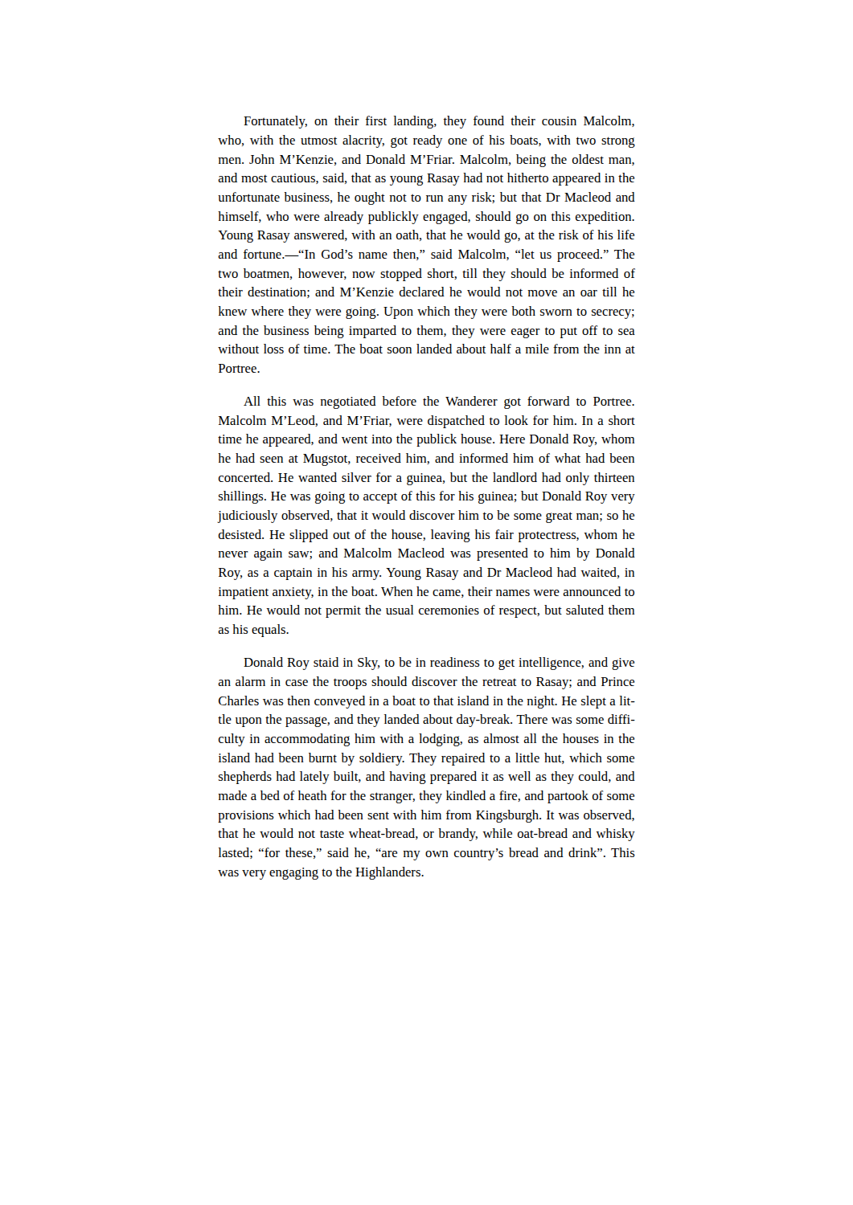Fortunately, on their first landing, they found their cousin Malcolm, who, with the utmost alacrity, got ready one of his boats, with two strong men. John M’Kenzie, and Donald M’Friar. Malcolm, being the oldest man, and most cautious, said, that as young Rasay had not hitherto appeared in the unfortunate business, he ought not to run any risk; but that Dr Macleod and himself, who were already publickly engaged, should go on this expedition. Young Rasay answered, with an oath, that he would go, at the risk of his life and fortune.—“In God’s name then,” said Malcolm, “let us proceed.” The two boatmen, however, now stopped short, till they should be informed of their destination; and M’Kenzie declared he would not move an oar till he knew where they were going. Upon which they were both sworn to secrecy; and the business being imparted to them, they were eager to put off to sea without loss of time. The boat soon landed about half a mile from the inn at Portree.
All this was negotiated before the Wanderer got forward to Portree. Malcolm M’Leod, and M’Friar, were dispatched to look for him. In a short time he appeared, and went into the publick house. Here Donald Roy, whom he had seen at Mugstot, received him, and informed him of what had been concerted. He wanted silver for a guinea, but the landlord had only thirteen shillings. He was going to accept of this for his guinea; but Donald Roy very judiciously observed, that it would discover him to be some great man; so he desisted. He slipped out of the house, leaving his fair protectress, whom he never again saw; and Malcolm Macleod was presented to him by Donald Roy, as a captain in his army. Young Rasay and Dr Macleod had waited, in impatient anxiety, in the boat. When he came, their names were announced to him. He would not permit the usual ceremonies of respect, but saluted them as his equals.
Donald Roy staid in Sky, to be in readiness to get intelligence, and give an alarm in case the troops should discover the retreat to Rasay; and Prince Charles was then conveyed in a boat to that island in the night. He slept a little upon the passage, and they landed about day-break. There was some difficulty in accommodating him with a lodging, as almost all the houses in the island had been burnt by soldiery. They repaired to a little hut, which some shepherds had lately built, and having prepared it as well as they could, and made a bed of heath for the stranger, they kindled a fire, and partook of some provisions which had been sent with him from Kingsburgh. It was observed, that he would not taste wheat-bread, or brandy, while oat-bread and whisky lasted; “for these,” said he, “are my own country’s bread and drink”. This was very engaging to the Highlanders.